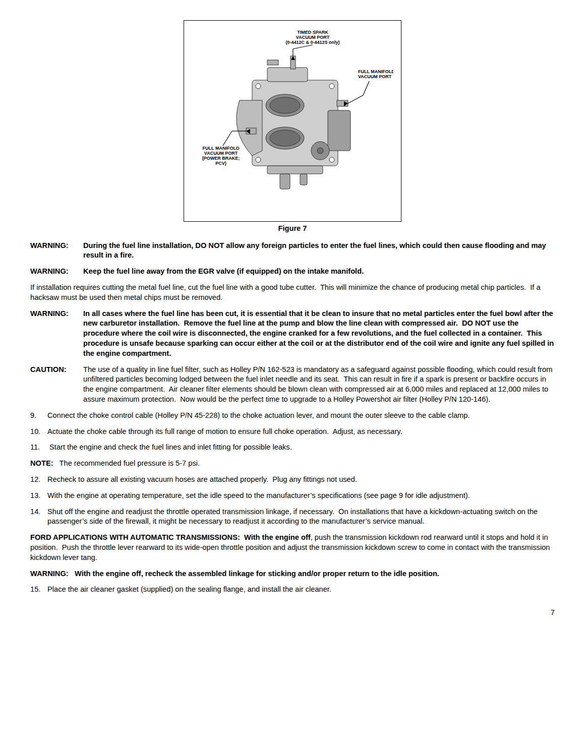TIMED SPARK VACUUM PORT (0-4412C & 0-4412S only) FULL MANIFOLD VACUUM PORT FULL MANIFOLD VACUUM PORT (POWER BRAKE; PCV)
Figure 7
WARNING:
During the fuel line installation, DO NOT allow any foreign particles to enter the fuel lines, which could then cause flooding and may result in a fire.
WARNING:
Keep the fuel line away from the EGR valve (if equipped) on the intake manifold.
If installation requires cutting the metal fuel line, cut the fuel line with a good tube cutter. This will minimize the chance of producing metal chip particles. If a hacksaw must be used then metal chips must be removed.
WARNING:
In all cases where the fuel line has been cut, it is essential that it be clean to insure that no metal particles enter the fuel bowl after the new carburetor installation. Remove the fuel line at the pump and blow the line clean with compressed air. DO NOT use the procedure where the coil wire is disconnected, the engine cranked for a few revolutions, and the fuel collected in a container. This procedure is unsafe because sparking can occur either at the coil or at the distributor end of the coil wire and ignite any fuel spilled in the engine compartment.
CAUTION:
The use of a quality in line fuel filter, such as Holley P/N 162-523 is mandatory as a safeguard against possible flooding, which could result from unfiltered particles becoming lodged between the fuel inlet needle and its seat. This can result in fire if a spark is present or backfire occurs in the engine compartment. Air cleaner filter elements should be blown clean with compressed air at 6,000 miles and replaced at 12,000 miles to assure maximum protection. Now would be the perfect time to upgrade to a Holley Powershot air filter (Holley P/N 120-146).
9. Connect the choke control cable (Holley P/N 45-228) to the choke actuation lever, and mount the outer sleeve to the cable clamp.
10. Actuate the choke cable through its full range of motion to ensure full choke operation. Adjust, as necessary.
11. Start the engine and check the fuel lines and inlet fitting for possible leaks.
NOTE: The recommended fuel pressure is 5-7 psi.
12. Recheck to assure all existing vacuum hoses are attached properly. Plug any fittings not used.
13. With the engine at operating temperature, set the idle speed to the manufacturer’s specifications (see page 9 for idle adjustment).
14. Shut off the engine and readjust the throttle operated transmission linkage, if necessary. On installations that have a kickdown-actuating switch on the passenger’s side of the firewall, it might be necessary to readjust it according to the manufacturer’s service manual.
FORD APPLICATIONS WITH AUTOMATIC TRANSMISSIONS: With the engine off, push the transmission kickdown rod rearward until it stops and hold it in position. Push the throttle lever rearward to its wide-open throttle position and adjust the transmission kickdown screw to come in contact with the transmission kickdown lever tang.
WARNING: With the engine off, recheck the assembled linkage for sticking and/or proper return to the idle position.
15. Place the air cleaner gasket (supplied) on the sealing flange, and install the air cleaner.
7